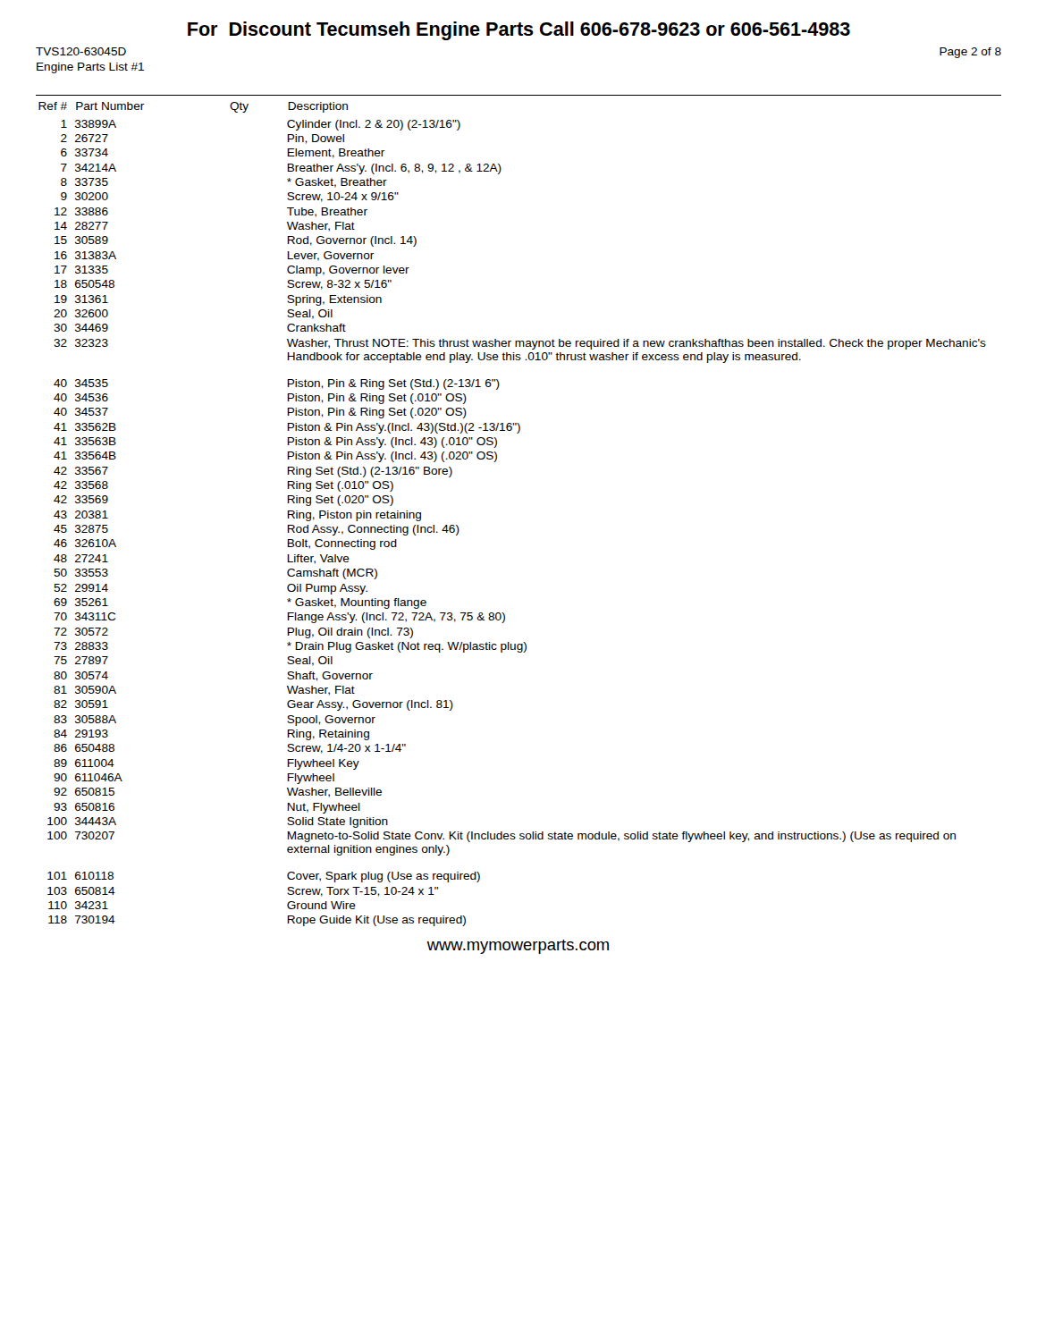For Discount Tecumseh Engine Parts Call 606-678-9623 or 606-561-4983
TVS120-63045D
Page 2 of 8
Engine Parts List #1
| Ref # | Part Number | Qty | Description |
| --- | --- | --- | --- |
| 1 | 33899A | | Cylinder (Incl. 2 & 20) (2-13/16") |
| 2 | 26727 | | Pin, Dowel |
| 6 | 33734 | | Element, Breather |
| 7 | 34214A | | Breather Ass'y. (Incl. 6, 8, 9, 12 , & 12A) |
| 8 | 33735 | | * Gasket, Breather |
| 9 | 30200 | | Screw, 10-24 x 9/16" |
| 12 | 33886 | | Tube, Breather |
| 14 | 28277 | | Washer, Flat |
| 15 | 30589 | | Rod, Governor (Incl. 14) |
| 16 | 31383A | | Lever, Governor |
| 17 | 31335 | | Clamp, Governor lever |
| 18 | 650548 | | Screw, 8-32 x 5/16" |
| 19 | 31361 | | Spring, Extension |
| 20 | 32600 | | Seal, Oil |
| 30 | 34469 | | Crankshaft |
| 32 | 32323 | | Washer, Thrust NOTE: This thrust washer maynot be required if a new crankshafthas been installed. Check the proper Mechanic's Handbook for acceptable end play. Use this .010" thrust washer if excess end play is measured. |
| 40 | 34535 | | Piston, Pin & Ring Set (Std.) (2-13/1 6") |
| 40 | 34536 | | Piston, Pin & Ring Set (.010" OS) |
| 40 | 34537 | | Piston, Pin & Ring Set (.020" OS) |
| 41 | 33562B | | Piston & Pin Ass'y.(Incl. 43)(Std.)(2 -13/16") |
| 41 | 33563B | | Piston & Pin Ass'y. (Incl. 43) (.010" OS) |
| 41 | 33564B | | Piston & Pin Ass'y. (Incl. 43) (.020" OS) |
| 42 | 33567 | | Ring Set (Std.) (2-13/16" Bore) |
| 42 | 33568 | | Ring Set (.010" OS) |
| 42 | 33569 | | Ring Set (.020" OS) |
| 43 | 20381 | | Ring, Piston pin retaining |
| 45 | 32875 | | Rod Assy., Connecting (Incl. 46) |
| 46 | 32610A | | Bolt, Connecting rod |
| 48 | 27241 | | Lifter, Valve |
| 50 | 33553 | | Camshaft (MCR) |
| 52 | 29914 | | Oil Pump Assy. |
| 69 | 35261 | | * Gasket, Mounting flange |
| 70 | 34311C | | Flange Ass'y. (Incl. 72, 72A, 73, 75 & 80) |
| 72 | 30572 | | Plug, Oil drain (Incl. 73) |
| 73 | 28833 | | * Drain Plug Gasket (Not req. W/plastic plug) |
| 75 | 27897 | | Seal, Oil |
| 80 | 30574 | | Shaft, Governor |
| 81 | 30590A | | Washer, Flat |
| 82 | 30591 | | Gear Assy., Governor (Incl. 81) |
| 83 | 30588A | | Spool, Governor |
| 84 | 29193 | | Ring, Retaining |
| 86 | 650488 | | Screw, 1/4-20 x 1-1/4" |
| 89 | 611004 | | Flywheel Key |
| 90 | 611046A | | Flywheel |
| 92 | 650815 | | Washer, Belleville |
| 93 | 650816 | | Nut, Flywheel |
| 100 | 34443A | | Solid State Ignition |
| 100 | 730207 | | Magneto-to-Solid State Conv. Kit (Includes solid state module, solid state flywheel key, and instructions.) (Use as required on external ignition engines only.) |
| 101 | 610118 | | Cover, Spark plug (Use as required) |
| 103 | 650814 | | Screw, Torx T-15, 10-24 x 1" |
| 110 | 34231 | | Ground Wire |
| 118 | 730194 | | Rope Guide Kit (Use as required) |
www.mymowerparts.com